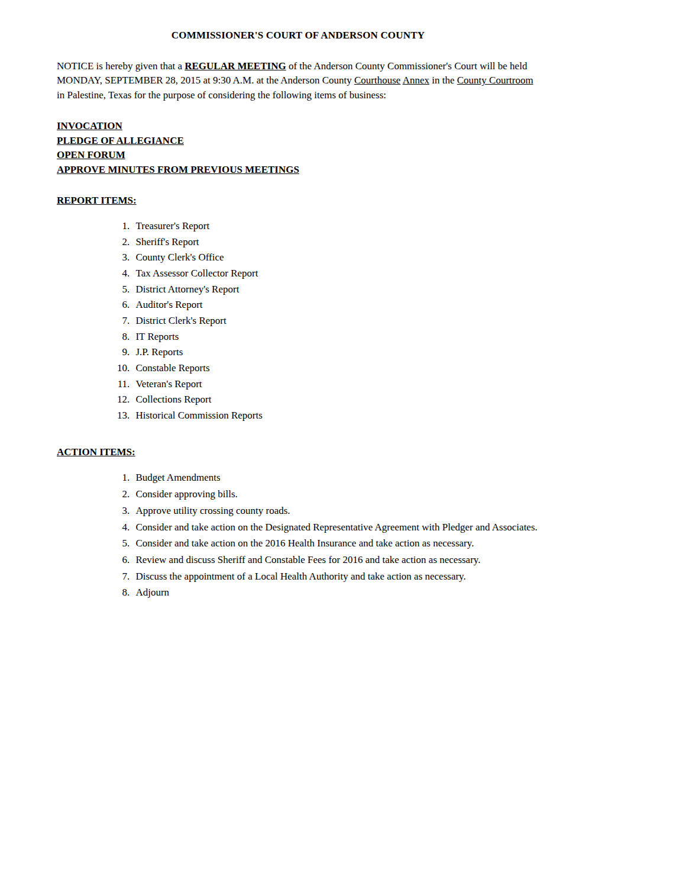COMMISSIONER'S COURT OF ANDERSON COUNTY
NOTICE is hereby given that a REGULAR MEETING of the Anderson County Commissioner's Court will be held MONDAY, SEPTEMBER 28, 2015 at 9:30 A.M. at the Anderson County Courthouse Annex in the County Courtroom in Palestine, Texas for the purpose of considering the following items of business:
INVOCATION
PLEDGE OF ALLEGIANCE
OPEN FORUM
APPROVE MINUTES FROM PREVIOUS MEETINGS
REPORT ITEMS:
Treasurer's Report
Sheriff's Report
County Clerk's Office
Tax Assessor Collector Report
District Attorney's Report
Auditor's Report
District Clerk's Report
IT Reports
J.P. Reports
Constable Reports
Veteran's Report
Collections Report
Historical Commission Reports
ACTION ITEMS:
Budget Amendments
Consider approving bills.
Approve utility crossing county roads.
Consider and take action on the Designated Representative Agreement with Pledger and Associates.
Consider and take action on the 2016 Health Insurance and take action as necessary.
Review and discuss Sheriff and Constable Fees for 2016 and take action as necessary.
Discuss the appointment of a Local Health Authority and take action as necessary.
Adjourn